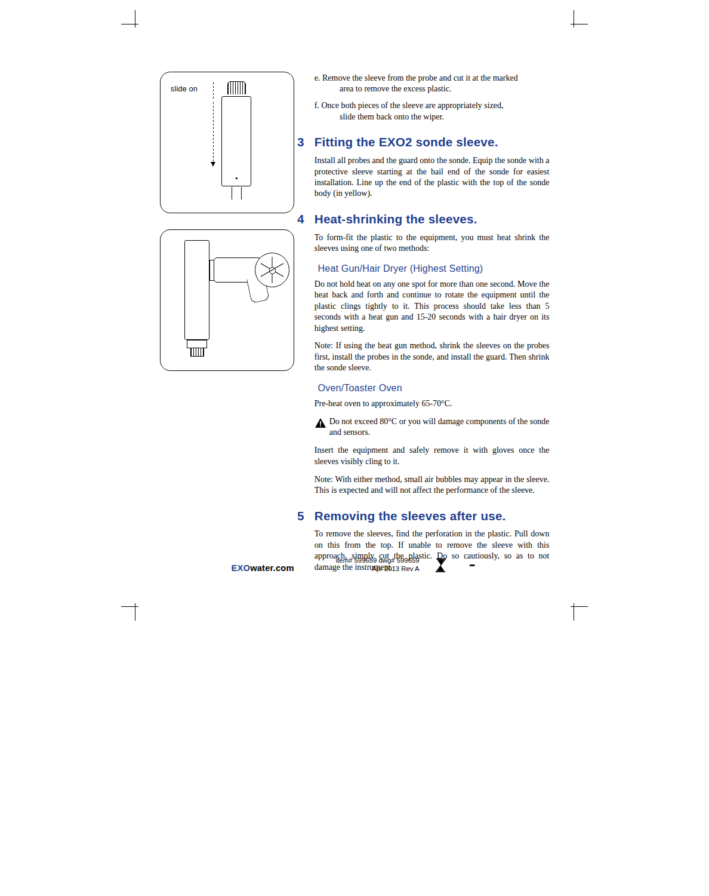slide on
e. Remove the sleeve from the probe and cut it at the markedarea to remove the excess plastic.
f. Once both pieces of the sleeve are appropriately sized,slide them back onto the wiper.
3 Fitting the EXO2 sonde sleeve.
Install all probes and the guard onto the sonde. Equip the sonde with a protective sleeve starting at the bail end of the sonde for easiest installation. Line up the end of the plastic with the top of the sonde body (in yellow).
4 Heat-shrinking the sleeves.
To form-fit the plastic to the equipment, you must heat shrink the sleeves using one of two methods:
Heat Gun/Hair Dryer (Highest Setting)
Do not hold heat on any one spot for more than one second. Move the heat back and forth and continue to rotate the equipment until the plastic clings tightly to it. This process should take less than 5 seconds with a heat gun and 15-20 seconds with a hair dryer on its highest setting.
Note: If using the heat gun method, shrink the sleeves on the probes first, install the probes in the sonde, and install the guard. Then shrink the sonde sleeve.
Oven/Toaster Oven
Pre-heat oven to approximately 65-70°C.
Do not exceed 80°C or you will damage components of the sonde and sensors.
Insert the equipment and safely remove it with gloves once the sleeves visibly cling to it.
Note: With either method, small air bubbles may appear in the sleeve. This is expected and will not affect the performance of the sleeve.
5 Removing the sleeves after use.
To remove the sleeves, find the perforation in the plastic. Pull down on this from the top. If unable to remove the sleeve with this approach, simply cut the plastic. Do so cautiously, so as to not damage the instrument.
EXO water.com
item# 599659 dwg# 599659
Apr 2013 Rev A